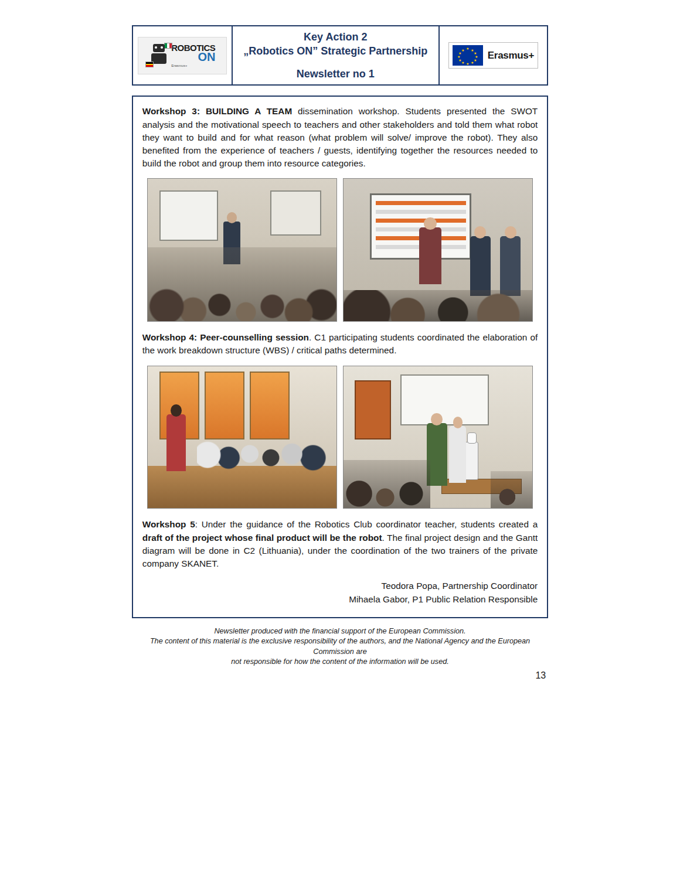ROBOTICS ON Erasmus+
Key Action 2
„Robotics ON” Strategic Partnership
Newsletter no 1
★ ★ ★ ★ ★ ★ ★ ★ ★ ★ ★ ★
Erasmus+
Workshop 3: BUILDING A TEAM dissemination workshop. Students presented the SWOT analysis and the motivational speech to teachers and other stakeholders and told them what robot they want to build and for what reason (what problem will solve/ improve the robot). They also benefited from the experience of teachers / guests, identifying together the resources needed to build the robot and group them into resource categories.
Workshop 4: Peer-counselling session. C1 participating students coordinated the elaboration of the work breakdown structure (WBS) / critical paths determined.
Workshop 5: Under the guidance of the Robotics Club coordinator teacher, students created a draft of the project whose final product will be the robot. The final project design and the Gantt diagram will be done in C2 (Lithuania), under the coordination of the two trainers of the private company SKANET.
Teodora Popa, Partnership Coordinator
Mihaela Gabor, P1 Public Relation Responsible
Newsletter produced with the financial support of the European Commission.
The content of this material is the exclusive responsibility of the authors, and the National Agency and the European Commission are
not responsible for how the content of the information will be used.
13